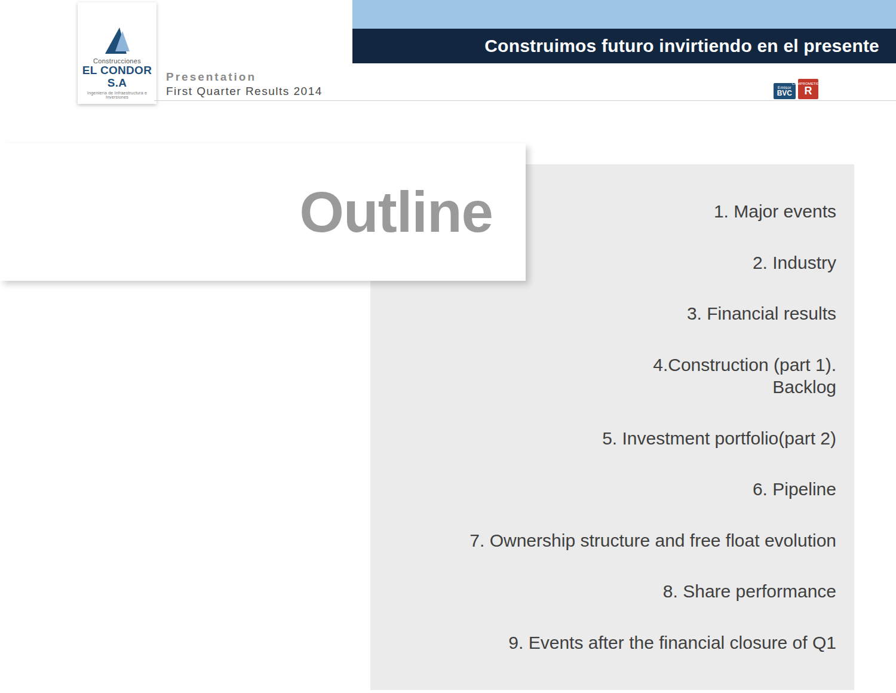Construimos futuro invirtiendo en el presente
Construcciones
EL CONDOR S.A
Ingeniería de Infraestructura e Inversiones
Presentation
First Quarter Results 2014
Emisor
BVC
COMPROMETIDOS
R
1. Major events
2. Industry
3. Financial results
4.Construction (part 1).
Backlog
5. Investment portfolio(part 2)
6. Pipeline
7. Ownership structure and free float evolution
8. Share performance
9. Events after the financial closure of Q1
Outline